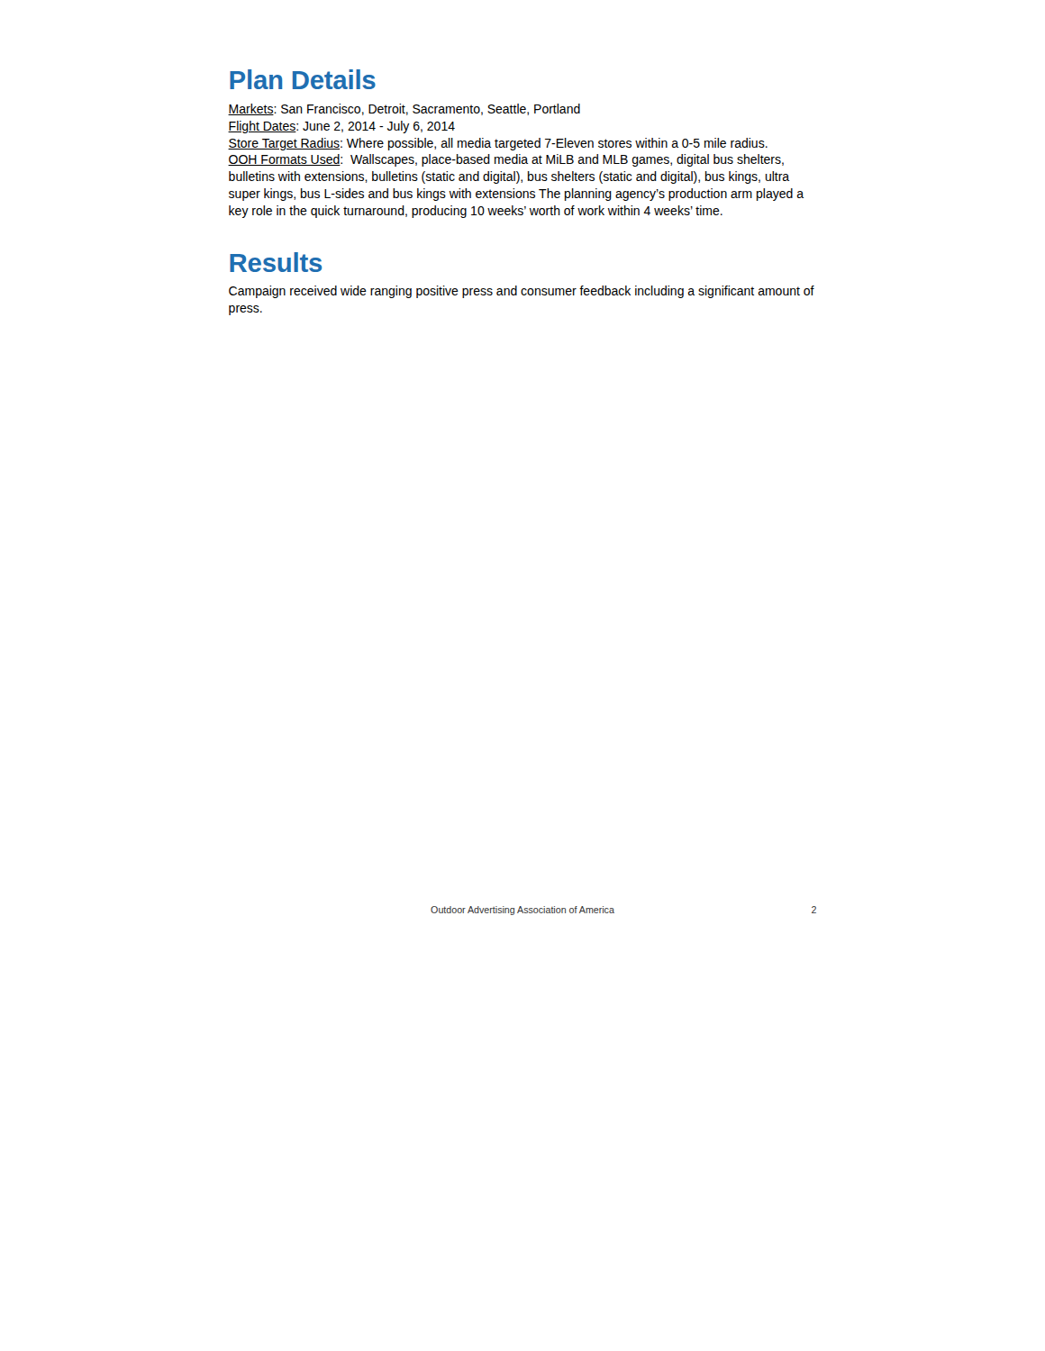Plan Details
Markets: San Francisco, Detroit, Sacramento, Seattle, Portland
Flight Dates: June 2, 2014 - July 6, 2014
Store Target Radius: Where possible, all media targeted 7-Eleven stores within a 0-5 mile radius.
OOH Formats Used: Wallscapes, place-based media at MiLB and MLB games, digital bus shelters, bulletins with extensions, bulletins (static and digital), bus shelters (static and digital), bus kings, ultra super kings, bus L-sides and bus kings with extensions The planning agency’s production arm played a key role in the quick turnaround, producing 10 weeks’ worth of work within 4 weeks’ time.
Results
Campaign received wide ranging positive press and consumer feedback including a significant amount of press.
Outdoor Advertising Association of America
2